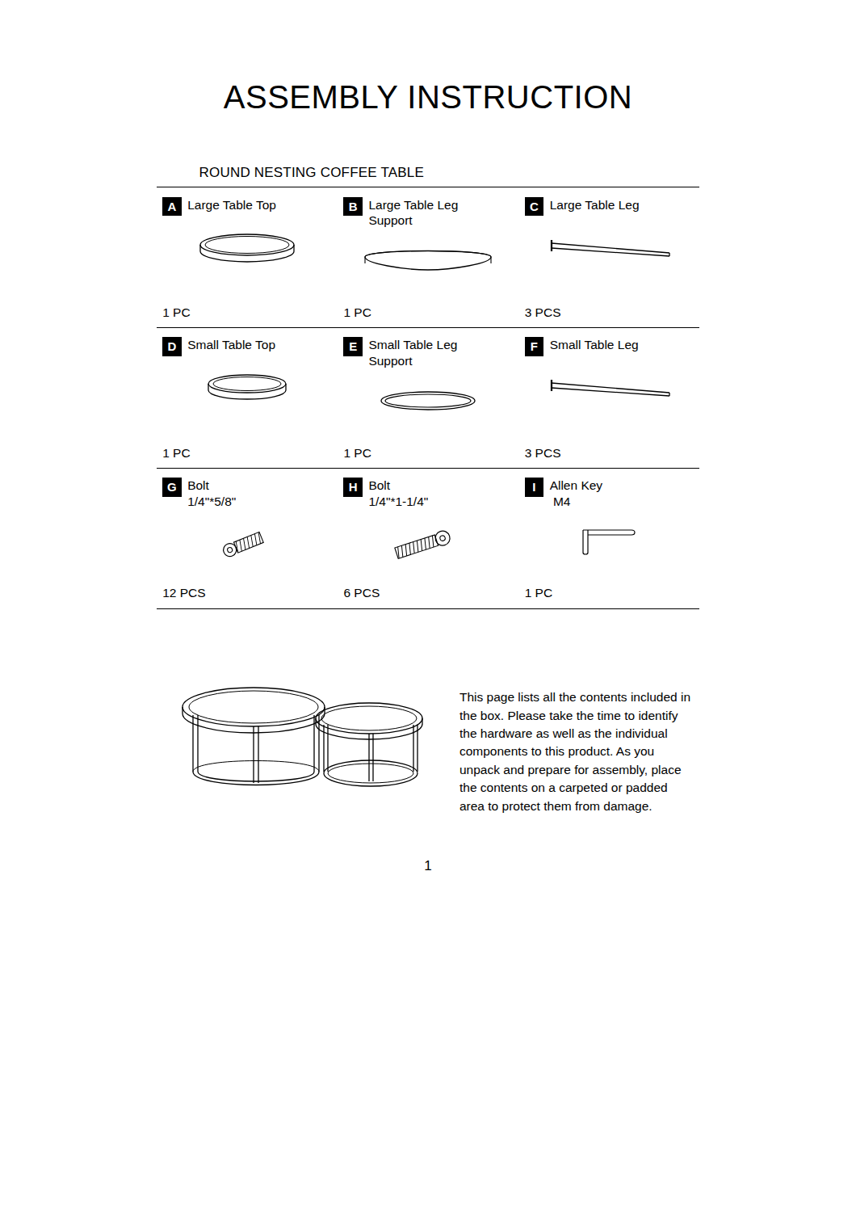ASSEMBLY INSTRUCTION
ROUND NESTING COFFEE TABLE
| A Large Table Top 1 PC | B Large Table Leg Support 1 PC | C Large Table Leg 3 PCS |
| D Small Table Top 1 PC | E Small Table Leg Support 1 PC | F Small Table Leg 3 PCS |
| G Bolt 1/4"*5/8" 12 PCS | H Bolt 1/4"*1-1/4" 6 PCS | I Allen Key M4 1 PC |
This page lists all the contents included in the box. Please take the time to identify the hardware as well as the individual components to this product. As you unpack and prepare for assembly, place the contents on a carpeted or padded area to protect them from damage.
1